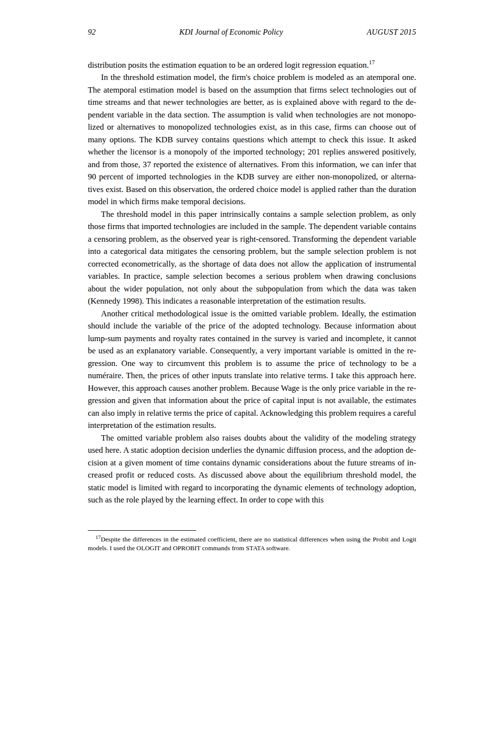92 KDI Journal of Economic Policy August 2015
distribution posits the estimation equation to be an ordered logit regression equation.17
In the threshold estimation model, the firm's choice problem is modeled as an atemporal one. The atemporal estimation model is based on the assumption that firms select technologies out of time streams and that newer technologies are better, as is explained above with regard to the dependent variable in the data section. The assumption is valid when technologies are not monopolized or alternatives to monopolized technologies exist, as in this case, firms can choose out of many options. The KDB survey contains questions which attempt to check this issue. It asked whether the licensor is a monopoly of the imported technology; 201 replies answered positively, and from those, 37 reported the existence of alternatives. From this information, we can infer that 90 percent of imported technologies in the KDB survey are either non-monopolized, or alternatives exist. Based on this observation, the ordered choice model is applied rather than the duration model in which firms make temporal decisions.
The threshold model in this paper intrinsically contains a sample selection problem, as only those firms that imported technologies are included in the sample. The dependent variable contains a censoring problem, as the observed year is right-censored. Transforming the dependent variable into a categorical data mitigates the censoring problem, but the sample selection problem is not corrected econometrically, as the shortage of data does not allow the application of instrumental variables. In practice, sample selection becomes a serious problem when drawing conclusions about the wider population, not only about the subpopulation from which the data was taken (Kennedy 1998). This indicates a reasonable interpretation of the estimation results.
Another critical methodological issue is the omitted variable problem. Ideally, the estimation should include the variable of the price of the adopted technology. Because information about lump-sum payments and royalty rates contained in the survey is varied and incomplete, it cannot be used as an explanatory variable. Consequently, a very important variable is omitted in the regression. One way to circumvent this problem is to assume the price of technology to be a numéraire. Then, the prices of other inputs translate into relative terms. I take this approach here. However, this approach causes another problem. Because Wage is the only price variable in the regression and given that information about the price of capital input is not available, the estimates can also imply in relative terms the price of capital. Acknowledging this problem requires a careful interpretation of the estimation results.
The omitted variable problem also raises doubts about the validity of the modeling strategy used here. A static adoption decision underlies the dynamic diffusion process, and the adoption decision at a given moment of time contains dynamic considerations about the future streams of increased profit or reduced costs. As discussed above about the equilibrium threshold model, the static model is limited with regard to incorporating the dynamic elements of technology adoption, such as the role played by the learning effect. In order to cope with this
17Despite the differences in the estimated coefficient, there are no statistical differences when using the Probit and Logit models. I used the OLOGIT and OPROBIT commands from STATA software.